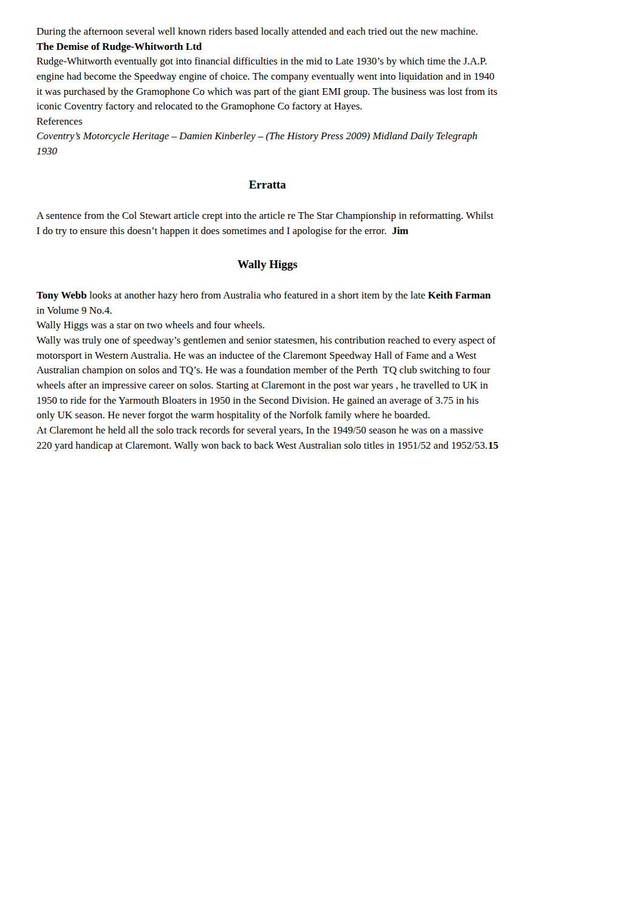During the afternoon several well known riders based locally attended and each tried out the new machine.
The Demise of Rudge-Whitworth Ltd
Rudge-Whitworth eventually got into financial difficulties in the mid to Late 1930’s by which time the J.A.P. engine had become the Speedway engine of choice. The company eventually went into liquidation and in 1940 it was purchased by the Gramophone Co which was part of the giant EMI group. The business was lost from its iconic Coventry factory and relocated to the Gramophone Co factory at Hayes.
References
Coventry’s Motorcycle Heritage – Damien Kinberley – (The History Press 2009) Midland Daily Telegraph 1930
Erratta
A sentence from the Col Stewart article crept into the article re The Star Championship in reformatting. Whilst I do try to ensure this doesn’t happen it does sometimes and I apologise for the error. Jim
Wally Higgs
Tony Webb looks at another hazy hero from Australia who featured in a short item by the late Keith Farman in Volume 9 No.4.
Wally Higgs was a star on two wheels and four wheels.
Wally was truly one of speedway’s gentlemen and senior statesmen, his contribution reached to every aspect of motorsport in Western Australia. He was an inductee of the Claremont Speedway Hall of Fame and a West Australian champion on solos and TQ’s. He was a foundation member of the Perth TQ club switching to four wheels after an impressive career on solos. Starting at Claremont in the post war years , he travelled to UK in 1950 to ride for the Yarmouth Bloaters in 1950 in the Second Division. He gained an average of 3.75 in his only UK season. He never forgot the warm hospitality of the Norfolk family where he boarded.
At Claremont he held all the solo track records for several years, In the 1949/50 season he was on a massive 220 yard handicap at Claremont. Wally won back to back West Australian solo titles in 1951/52 and 1952/53. 15